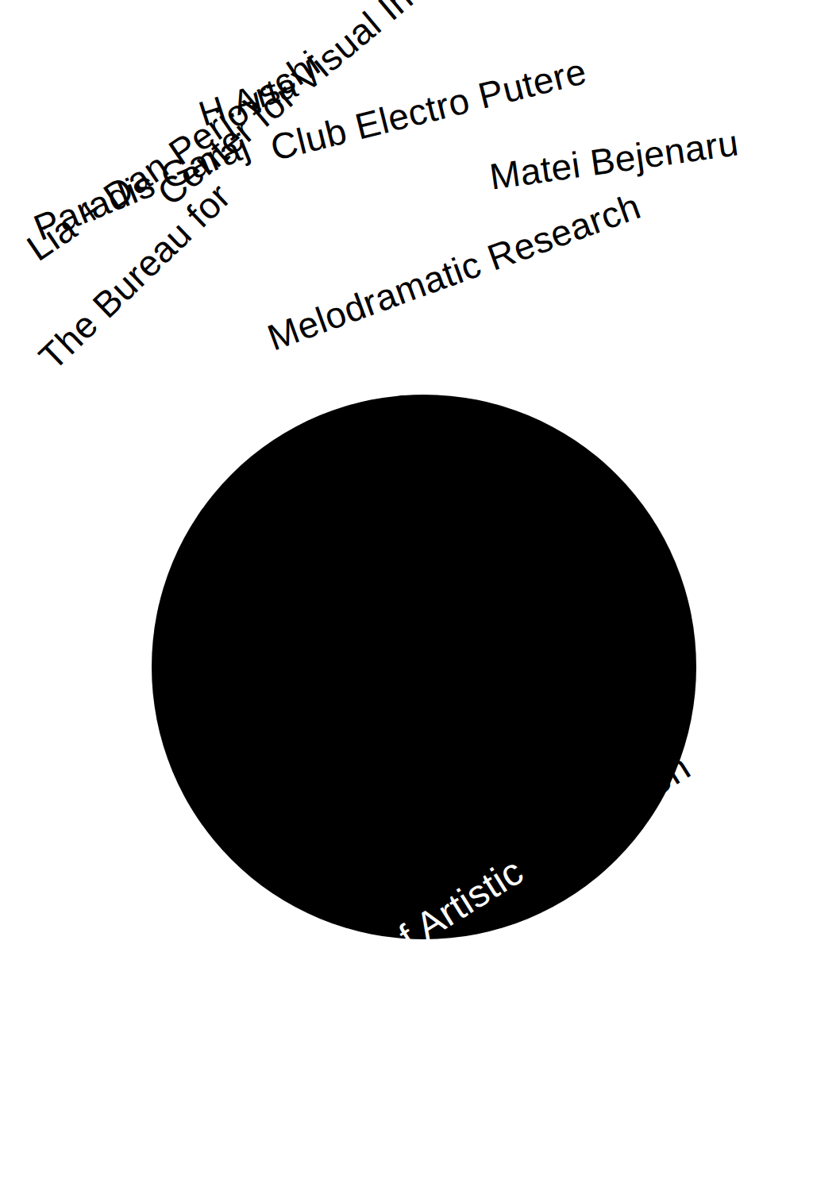H.Arta
Club Electro Putere
Matei Bejenaru
Paradis Garaj
Lia + Dan Perjovschi
Center for Visual Instrospection
The Bureau for
Melodramatic Research
Models of Artistic Production